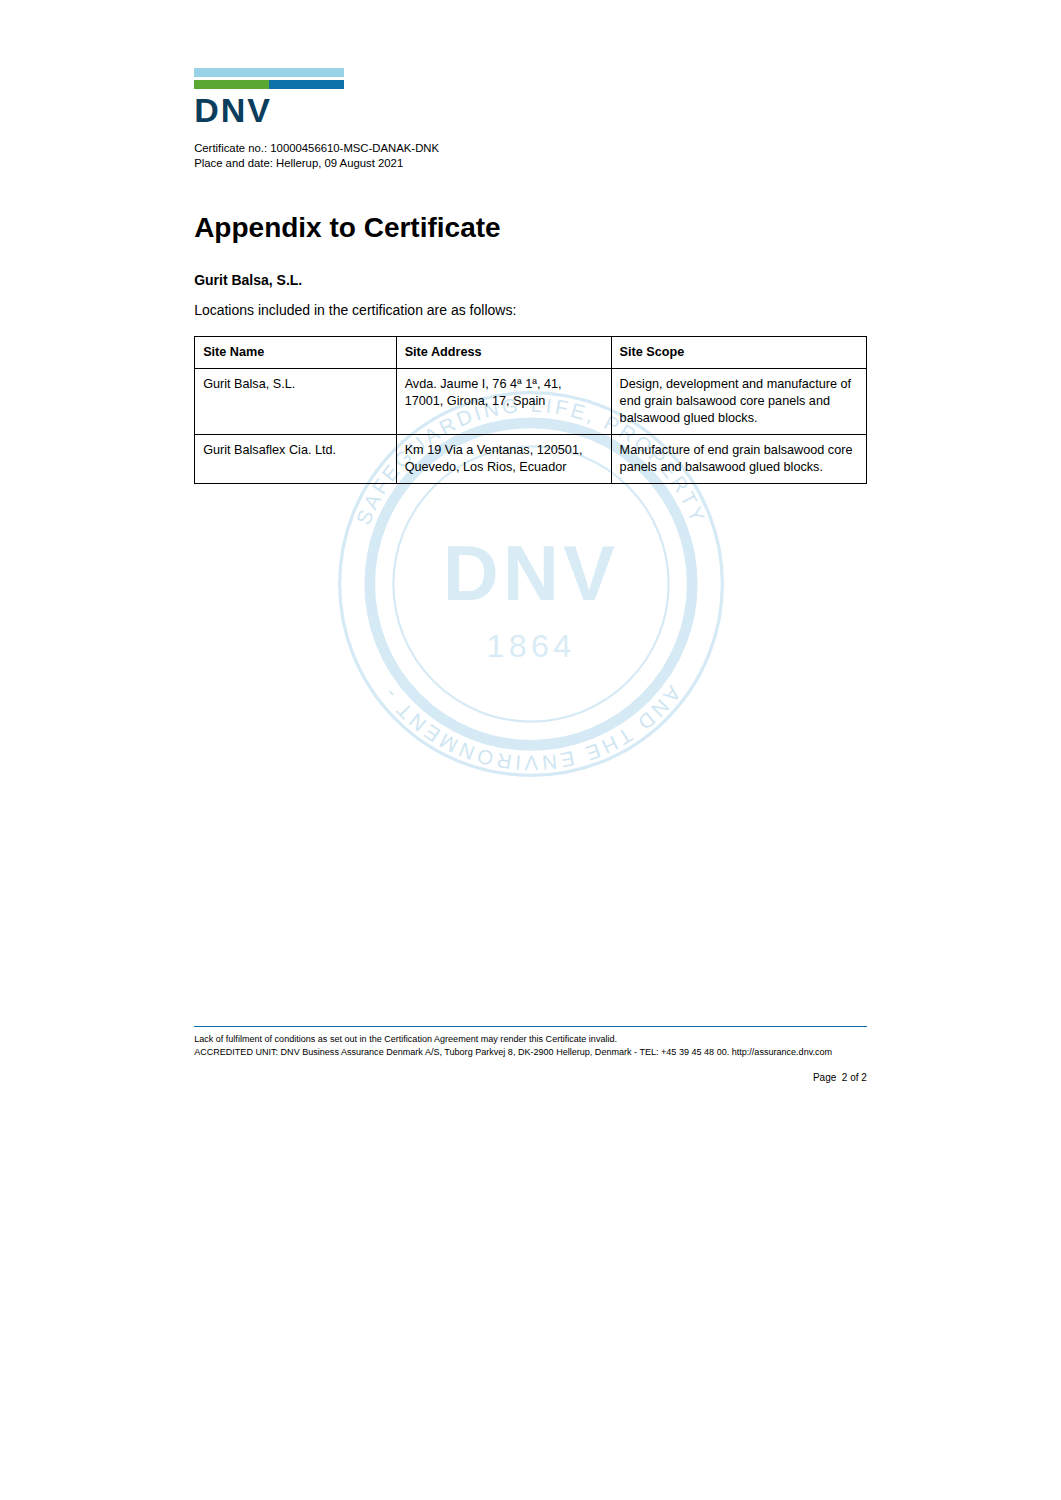SAFEGUARDING LIFE, PROPERTY AND THE ENVIRONMENT - DNV 1864
DNV
Certificate no.: 10000456610-MSC-DANAK-DNK
Place and date: Hellerup, 09 August 2021
Appendix to Certificate
Gurit Balsa, S.L.
Locations included in the certification are as follows:
| Site Name | Site Address | Site Scope |
| --- | --- | --- |
| Gurit Balsa, S.L. | Avda. Jaume I, 76 4ª 1ª, 41, 17001, Girona, 17, Spain | Design, development and manufacture of end grain balsawood core panels and balsawood glued blocks. |
| Gurit Balsaflex Cia. Ltd. | Km 19 Via a Ventanas, 120501, Quevedo, Los Rios, Ecuador | Manufacture of end grain balsawood core panels and balsawood glued blocks. |
Lack of fulfilment of conditions as set out in the Certification Agreement may render this Certificate invalid.
ACCREDITED UNIT: DNV Business Assurance Denmark A/S, Tuborg Parkvej 8, DK-2900 Hellerup, Denmark - TEL: +45 39 45 48 00. http://assurance.dnv.com
Page 2 of 2